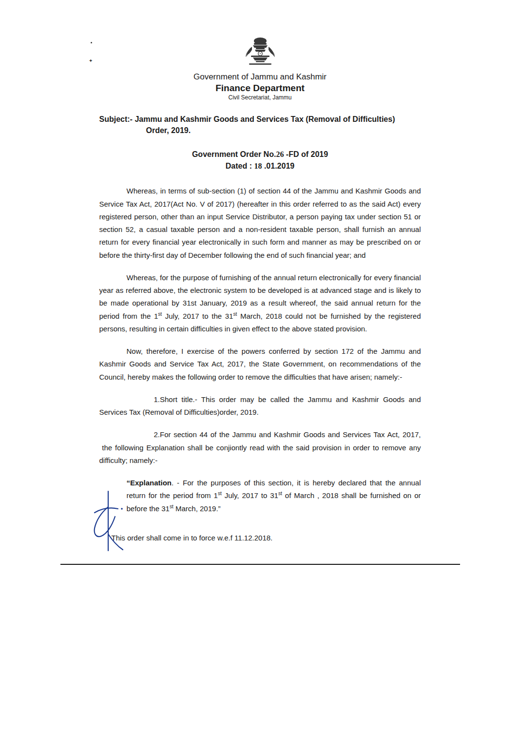✦
Government of Jammu and Kashmir
Finance Department
Civil Secretariat, Jammu
Subject:- Jammu and Kashmir Goods and Services Tax (Removal of Difficulties) Order, 2019.
Government Order No.26 -FD of 2019
Dated : 18 .01.2019
Whereas, in terms of sub-section (1) of section 44 of the Jammu and Kashmir Goods and Service Tax Act, 2017(Act No. V of 2017) (hereafter in this order referred to as the said Act) every registered person, other than an input Service Distributor, a person paying tax under section 51 or section 52, a casual taxable person and a non-resident taxable person, shall furnish an annual return for every financial year electronically in such form and manner as may be prescribed on or before the thirty-first day of December following the end of such financial year; and
Whereas, for the purpose of furnishing of the annual return electronically for every financial year as referred above, the electronic system to be developed is at advanced stage and is likely to be made operational by 31st January, 2019 as a result whereof, the said annual return for the period from the 1st July, 2017 to the 31st March, 2018 could not be furnished by the registered persons, resulting in certain difficulties in given effect to the above stated provision.
Now, therefore, I exercise of the powers conferred by section 172 of the Jammu and Kashmir Goods and Service Tax Act, 2017, the State Government, on recommendations of the Council, hereby makes the following order to remove the difficulties that have arisen; namely:-
1. Short title.- This order may be called the Jammu and Kashmir Goods and Services Tax (Removal of Difficulties)order, 2019.
2. For section 44 of the Jammu and Kashmir Goods and Services Tax Act, 2017, the following Explanation shall be conjiontly read with the said provision in order to remove any difficulty; namely:-
“Explanation. - For the purposes of this section, it is hereby declared that the annual return for the period from 1st July, 2017 to 31st of March , 2018 shall be furnished on or before the 31st March, 2019.”
This order shall come in to force w.e.f 11.12.2018.